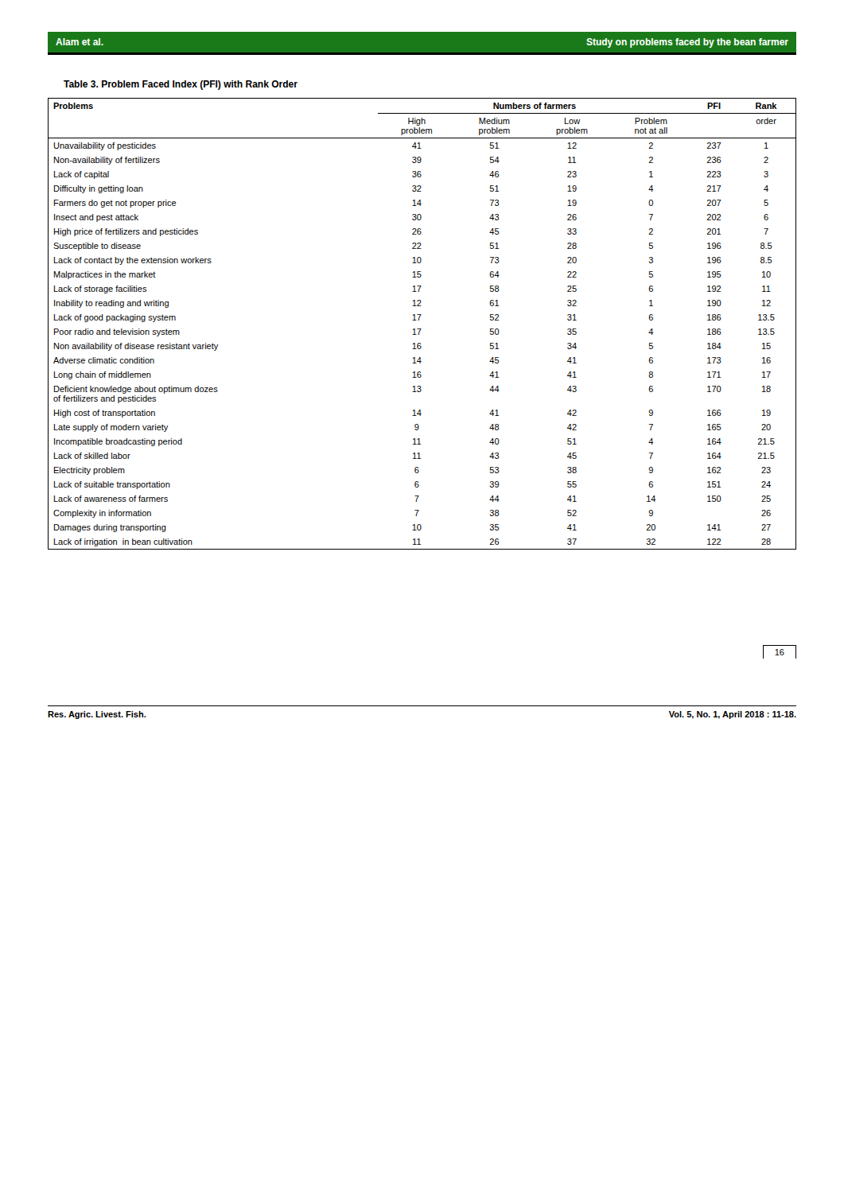Alam et al.
Study on problems faced by the bean farmer
Table 3. Problem Faced Index (PFI) with Rank Order
| Problems | Numbers of farmers | PFI | Rank |
| --- | --- | --- | --- |
| High problem | Medium problem | Low problem | Problem not at all | | order |
| Unavailability of pesticides | 41 | 51 | 12 | 2 | 237 | 1 |
| Non-availability of fertilizers | 39 | 54 | 11 | 2 | 236 | 2 |
| Lack of capital | 36 | 46 | 23 | 1 | 223 | 3 |
| Difficulty in getting loan | 32 | 51 | 19 | 4 | 217 | 4 |
| Farmers do get not proper price | 14 | 73 | 19 | 0 | 207 | 5 |
| Insect and pest attack | 30 | 43 | 26 | 7 | 202 | 6 |
| High price of fertilizers and pesticides | 26 | 45 | 33 | 2 | 201 | 7 |
| Susceptible to disease | 22 | 51 | 28 | 5 | 196 | 8.5 |
| Lack of contact by the extension workers | 10 | 73 | 20 | 3 | 196 | 8.5 |
| Malpractices in the market | 15 | 64 | 22 | 5 | 195 | 10 |
| Lack of storage facilities | 17 | 58 | 25 | 6 | 192 | 11 |
| Inability to reading and writing | 12 | 61 | 32 | 1 | 190 | 12 |
| Lack of good packaging system | 17 | 52 | 31 | 6 | 186 | 13.5 |
| Poor radio and television system | 17 | 50 | 35 | 4 | 186 | 13.5 |
| Non availability of disease resistant variety | 16 | 51 | 34 | 5 | 184 | 15 |
| Adverse climatic condition | 14 | 45 | 41 | 6 | 173 | 16 |
| Long chain of middlemen | 16 | 41 | 41 | 8 | 171 | 17 |
| Deficient knowledge about optimum dozes of fertilizers and pesticides | 13 | 44 | 43 | 6 | 170 | 18 |
| High cost of transportation | 14 | 41 | 42 | 9 | 166 | 19 |
| Late supply of modern variety | 9 | 48 | 42 | 7 | 165 | 20 |
| Incompatible broadcasting period | 11 | 40 | 51 | 4 | 164 | 21.5 |
| Lack of skilled labor | 11 | 43 | 45 | 7 | 164 | 21.5 |
| Electricity problem | 6 | 53 | 38 | 9 | 162 | 23 |
| Lack of suitable transportation | 6 | 39 | 55 | 6 | 151 | 24 |
| Lack of awareness of farmers | 7 | 44 | 41 | 14 | 150 | 25 |
| Complexity in information | 7 | 38 | 52 | 9 | | 26 |
| Damages during transporting | 10 | 35 | 41 | 20 | 141 | 27 |
| Lack of irrigation in bean cultivation | 11 | 26 | 37 | 32 | 122 | 28 |
16
Res. Agric. Livest. Fish.
Vol. 5, No. 1, April 2018 : 11-18.